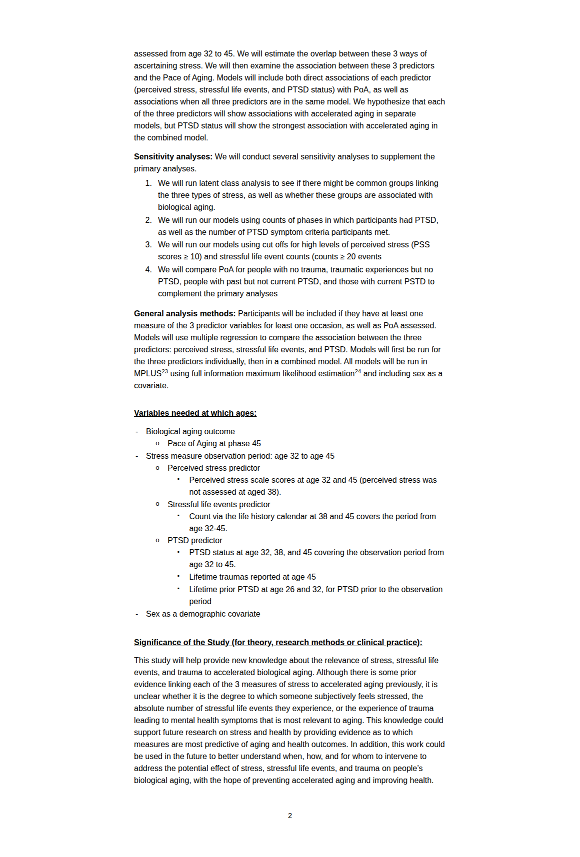assessed from age 32 to 45. We will estimate the overlap between these 3 ways of ascertaining stress. We will then examine the association between these 3 predictors and the Pace of Aging. Models will include both direct associations of each predictor (perceived stress, stressful life events, and PTSD status) with PoA, as well as associations when all three predictors are in the same model. We hypothesize that each of the three predictors will show associations with accelerated aging in separate models, but PTSD status will show the strongest association with accelerated aging in the combined model.
Sensitivity analyses: We will conduct several sensitivity analyses to supplement the primary analyses.
We will run latent class analysis to see if there might be common groups linking the three types of stress, as well as whether these groups are associated with biological aging.
We will run our models using counts of phases in which participants had PTSD, as well as the number of PTSD symptom criteria participants met.
We will run our models using cut offs for high levels of perceived stress (PSS scores ≥ 10) and stressful life event counts (counts ≥ 20 events
We will compare PoA for people with no trauma, traumatic experiences but no PTSD, people with past but not current PTSD, and those with current PSTD to complement the primary analyses
General analysis methods: Participants will be included if they have at least one measure of the 3 predictor variables for least one occasion, as well as PoA assessed. Models will use multiple regression to compare the association between the three predictors: perceived stress, stressful life events, and PTSD. Models will first be run for the three predictors individually, then in a combined model. All models will be run in MPLUS23 using full information maximum likelihood estimation24 and including sex as a covariate.
Variables needed at which ages:
Biological aging outcome
Pace of Aging at phase 45
Stress measure observation period: age 32 to age 45
Perceived stress predictor
Perceived stress scale scores at age 32 and 45 (perceived stress was not assessed at aged 38).
Stressful life events predictor
Count via the life history calendar at 38 and 45 covers the period from age 32-45.
PTSD predictor
PTSD status at age 32, 38, and 45 covering the observation period from age 32 to 45.
Lifetime traumas reported at age 45
Lifetime prior PTSD at age 26 and 32, for PTSD prior to the observation period
Sex as a demographic covariate
Significance of the Study (for theory, research methods or clinical practice):
This study will help provide new knowledge about the relevance of stress, stressful life events, and trauma to accelerated biological aging. Although there is some prior evidence linking each of the 3 measures of stress to accelerated aging previously, it is unclear whether it is the degree to which someone subjectively feels stressed, the absolute number of stressful life events they experience, or the experience of trauma leading to mental health symptoms that is most relevant to aging. This knowledge could support future research on stress and health by providing evidence as to which measures are most predictive of aging and health outcomes. In addition, this work could be used in the future to better understand when, how, and for whom to intervene to address the potential effect of stress, stressful life events, and trauma on people’s biological aging, with the hope of preventing accelerated aging and improving health.
2